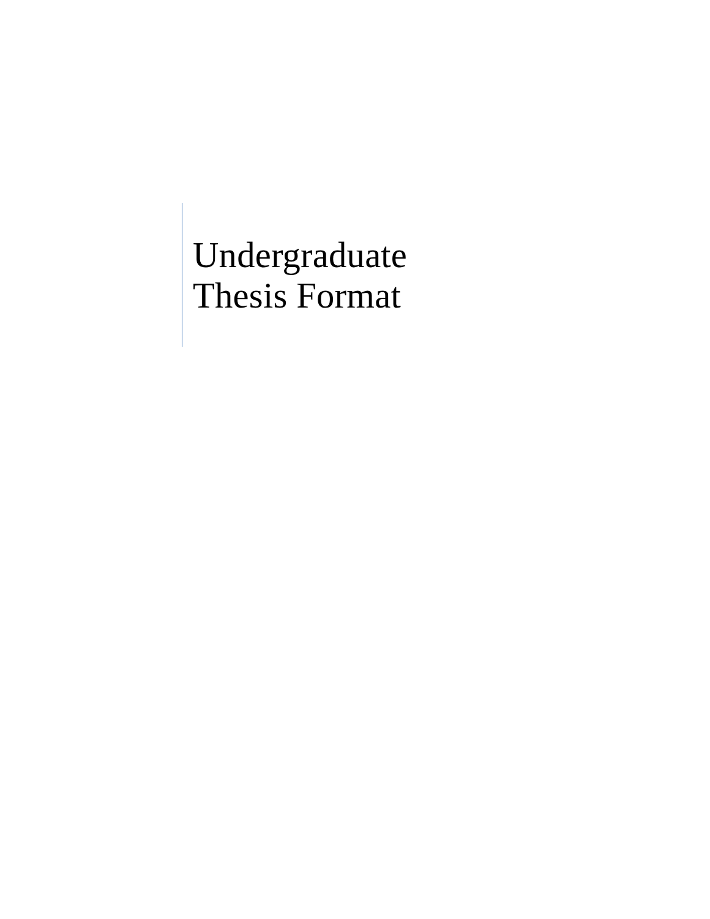Undergraduate Thesis Format